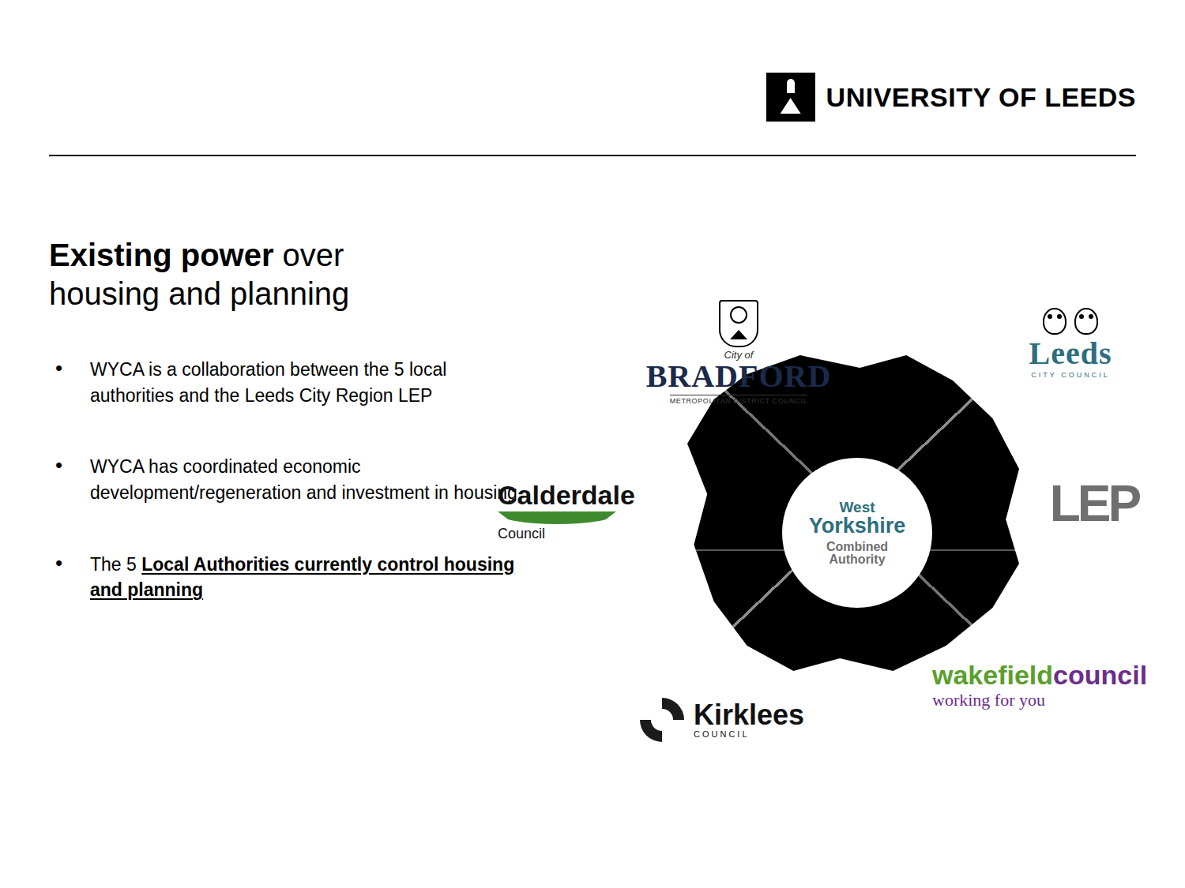UNIVERSITY OF LEEDS
Existing power over
housing and planning
WYCA is a collaboration between the 5 local authorities and the Leeds City Region LEP
WYCA has coordinated economic development/regeneration and investment in housing
The 5 Local Authorities currently control housing and planning
West
Yorkshire
Combined
Authority
City of
BRADFORD
METROPOLITAN DISTRICT COUNCIL
Leeds
CITY COUNCIL
Calderdale
Council
LEP
wakefield council
working for you
Kirklees
COUNCIL